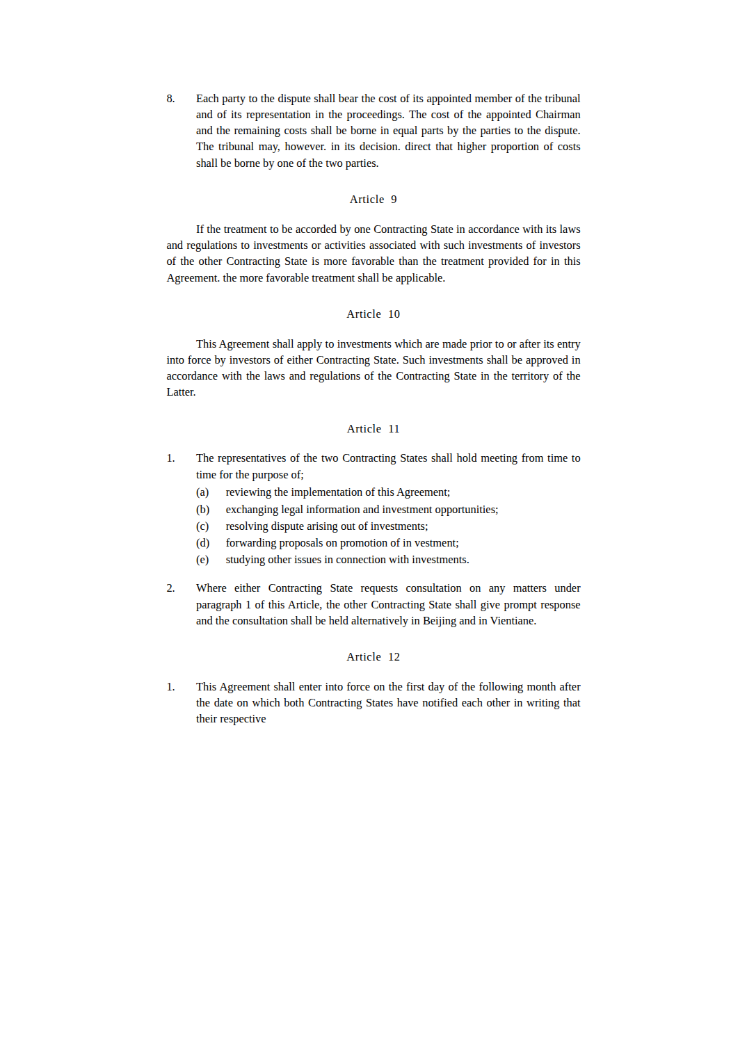8.
Each party to the dispute shall bear the cost of its appointed member of the tribunal and of its representation in the proceedings. The cost of the appointed Chairman and the remaining costs shall be borne in equal parts by the parties to the dispute. The tribunal may, however. in its decision. direct that higher proportion of costs shall be borne by one of the two parties.
Article 9
If the treatment to be accorded by one Contracting State in accordance with its laws and regulations to investments or activities associated with such investments of investors of the other Contracting State is more favorable than the treatment provided for in this Agreement. the more favorable treatment shall be applicable.
Article 10
This Agreement shall apply to investments which are made prior to or after its entry into force by investors of either Contracting State. Such investments shall be approved in accordance with the laws and regulations of the Contracting State in the territory of the Latter.
Article 11
1.
The representatives of the two Contracting States shall hold meeting from time to time for the purpose of;
(a) reviewing the implementation of this Agreement;
(b) exchanging legal information and investment opportunities;
(c) resolving dispute arising out of investments;
(d) forwarding proposals on promotion of in vestment;
(e) studying other issues in connection with investments.
2.
Where either Contracting State requests consultation on any matters under paragraph 1 of this Article, the other Contracting State shall give prompt response and the consultation shall be held alternatively in Beijing and in Vientiane.
Article 12
1.
This Agreement shall enter into force on the first day of the following month after the date on which both Contracting States have notified each other in writing that their respective